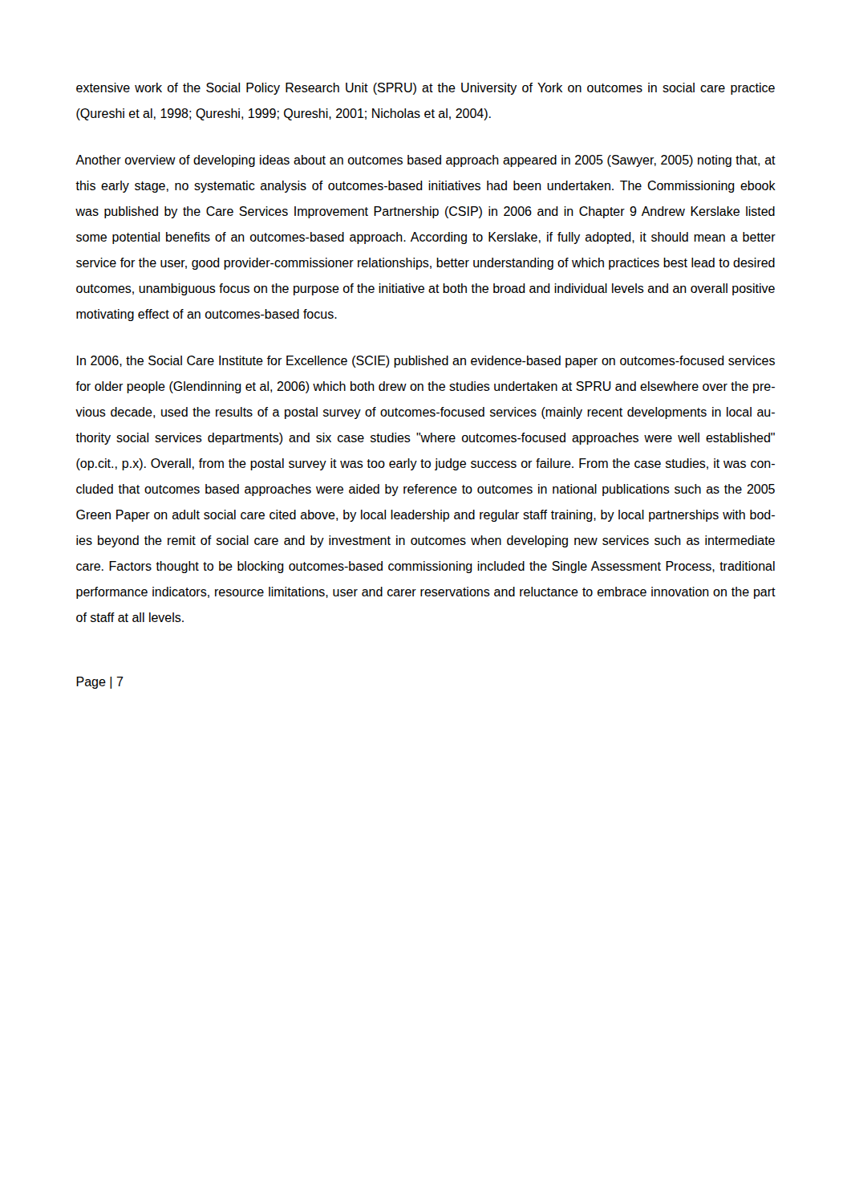extensive work of the Social Policy Research Unit (SPRU) at the University of York on outcomes in social care practice (Qureshi et al, 1998; Qureshi, 1999; Qureshi, 2001; Nicholas et al, 2004).
Another overview of developing ideas about an outcomes based approach appeared in 2005 (Sawyer, 2005) noting that, at this early stage, no systematic analysis of outcomes-based initiatives had been undertaken. The Commissioning ebook was published by the Care Services Improvement Partnership (CSIP) in 2006 and in Chapter 9 Andrew Kerslake listed some potential benefits of an outcomes-based approach. According to Kerslake, if fully adopted, it should mean a better service for the user, good provider-commissioner relationships, better understanding of which practices best lead to desired outcomes, unambiguous focus on the purpose of the initiative at both the broad and individual levels and an overall positive motivating effect of an outcomes-based focus.
In 2006, the Social Care Institute for Excellence (SCIE) published an evidence-based paper on outcomes-focused services for older people (Glendinning et al, 2006) which both drew on the studies undertaken at SPRU and elsewhere over the previous decade, used the results of a postal survey of outcomes-focused services (mainly recent developments in local authority social services departments) and six case studies "where outcomes-focused approaches were well established" (op.cit., p.x). Overall, from the postal survey it was too early to judge success or failure. From the case studies, it was concluded that outcomes based approaches were aided by reference to outcomes in national publications such as the 2005 Green Paper on adult social care cited above, by local leadership and regular staff training, by local partnerships with bodies beyond the remit of social care and by investment in outcomes when developing new services such as intermediate care. Factors thought to be blocking outcomes-based commissioning included the Single Assessment Process, traditional performance indicators, resource limitations, user and carer reservations and reluctance to embrace innovation on the part of staff at all levels.
Page | 7